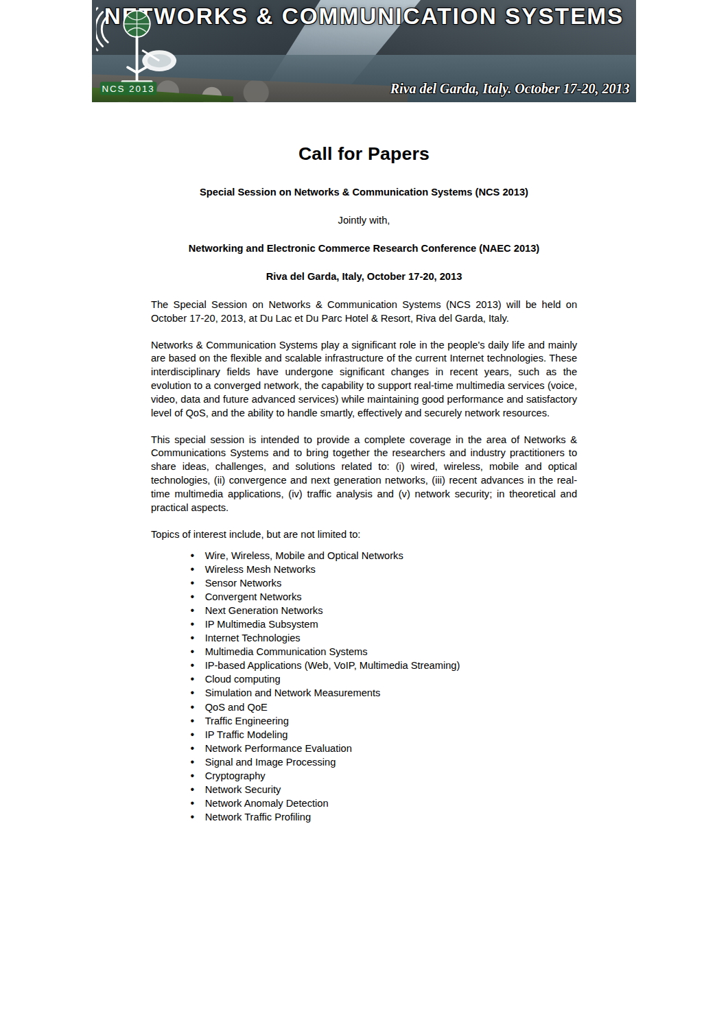NETWORKS & COMMUNICATION SYSTEMS
Riva del Garda, Italy. October 17-20, 2013
NCS 2013
Call for Papers
Special Session on Networks & Communication Systems (NCS 2013)
Jointly with,
Networking and Electronic Commerce Research Conference (NAEC 2013)
Riva del Garda, Italy, October 17-20, 2013
The Special Session on Networks & Communication Systems (NCS 2013) will be held on October 17-20, 2013, at Du Lac et Du Parc Hotel & Resort, Riva del Garda, Italy.
Networks & Communication Systems play a significant role in the people's daily life and mainly are based on the flexible and scalable infrastructure of the current Internet technologies. These interdisciplinary fields have undergone significant changes in recent years, such as the evolution to a converged network, the capability to support real-time multimedia services (voice, video, data and future advanced services) while maintaining good performance and satisfactory level of QoS, and the ability to handle smartly, effectively and securely network resources.
This special session is intended to provide a complete coverage in the area of Networks & Communications Systems and to bring together the researchers and industry practitioners to share ideas, challenges, and solutions related to: (i) wired, wireless, mobile and optical technologies, (ii) convergence and next generation networks, (iii) recent advances in the real-time multimedia applications, (iv) traffic analysis and (v) network security; in theoretical and practical aspects.
Topics of interest include, but are not limited to:
Wire, Wireless, Mobile and Optical Networks
Wireless Mesh Networks
Sensor Networks
Convergent Networks
Next Generation Networks
IP Multimedia Subsystem
Internet Technologies
Multimedia Communication Systems
IP-based Applications (Web, VoIP, Multimedia Streaming)
Cloud computing
Simulation and Network Measurements
QoS and QoE
Traffic Engineering
IP Traffic Modeling
Network Performance Evaluation
Signal and Image Processing
Cryptography
Network Security
Network Anomaly Detection
Network Traffic Profiling